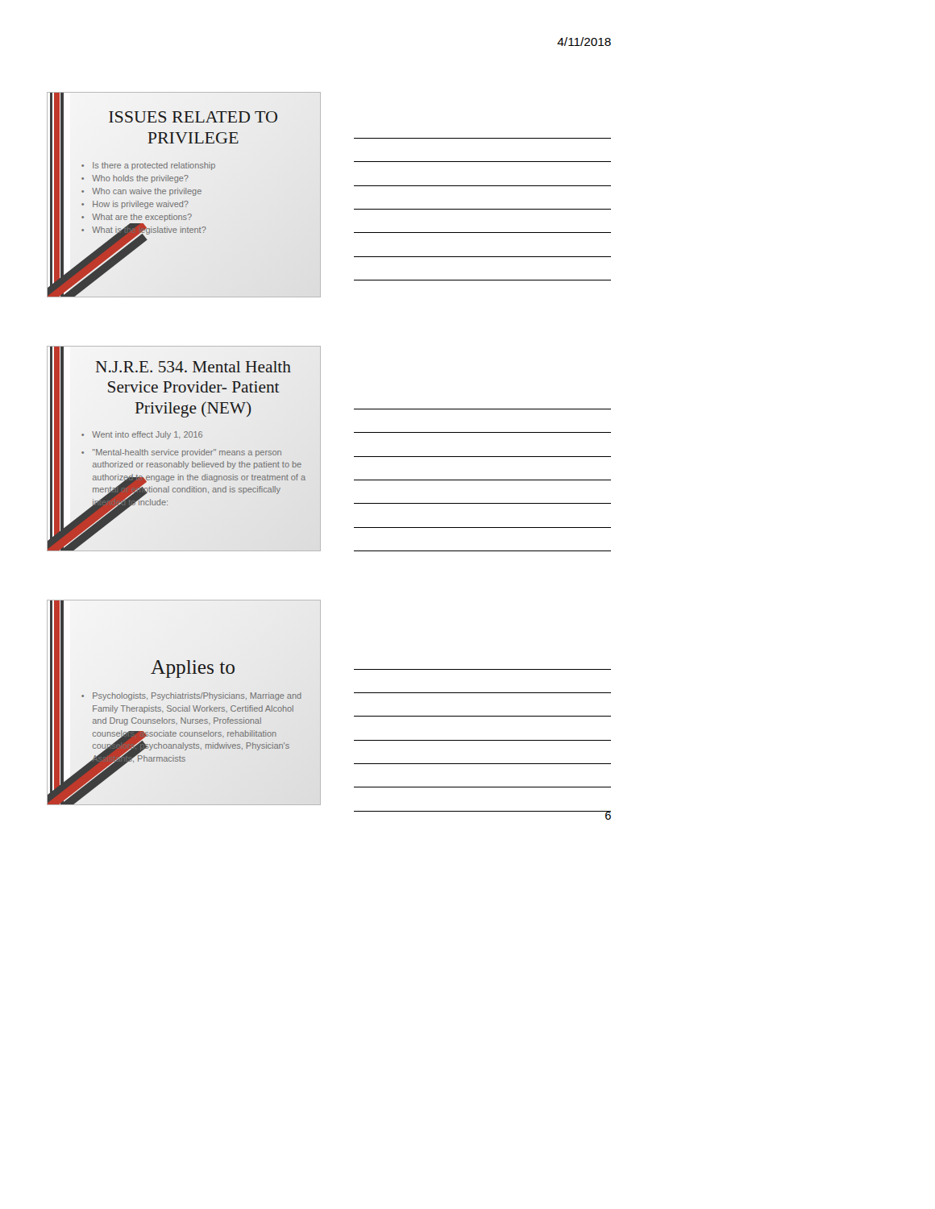4/11/2018
ISSUES RELATED TO PRIVILEGE
Is there a protected relationship
Who holds the privilege?
Who can waive the privilege
How is privilege waived?
What are the exceptions?
What is the legislative intent?
N.J.R.E. 534. Mental Health Service Provider- Patient Privilege (NEW)
Went into effect July 1, 2016
"Mental-health service provider" means a person authorized or reasonably believed by the patient to be authorized to engage in the diagnosis or treatment of a mental or emotional condition, and is specifically intended to include:
Applies to
Psychologists, Psychiatrists/Physicians, Marriage and Family Therapists, Social Workers, Certified Alcohol and Drug Counselors, Nurses, Professional counselors, associate counselors, rehabilitation counselors, psychoanalysts, midwives, Physician's Assistants, Pharmacists
6